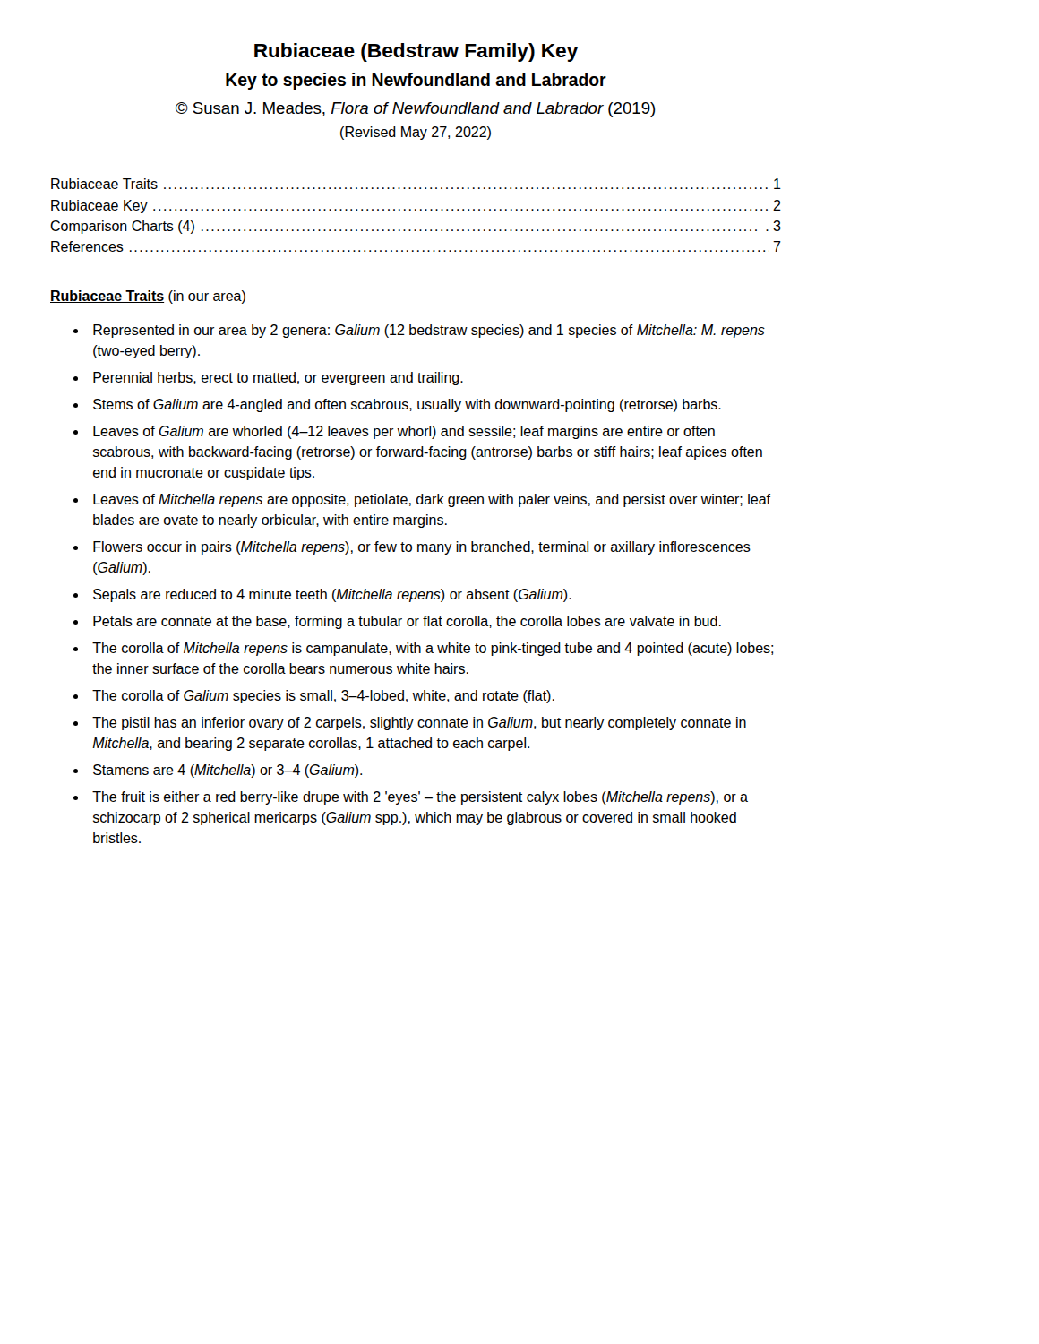Rubiaceae (Bedstraw Family) Key
Key to species in Newfoundland and Labrador
© Susan J. Meades, Flora of Newfoundland and Labrador (2019)
(Revised May 27, 2022)
Rubiaceae Traits .................................................................................................................................. 1
Rubiaceae Key ..................................................................................................................................... 2
Comparison Charts (4) ......................................................................................................................... . 3
References .......................................................................................................................................... 7
Rubiaceae Traits
(in our area)
Represented in our area by 2 genera: Galium (12 bedstraw species) and 1 species of Mitchella: M. repens (two-eyed berry).
Perennial herbs, erect to matted, or evergreen and trailing.
Stems of Galium are 4-angled and often scabrous, usually with downward-pointing (retrorse) barbs.
Leaves of Galium are whorled (4–12 leaves per whorl) and sessile; leaf margins are entire or often scabrous, with backward-facing (retrorse) or forward-facing (antrorse) barbs or stiff hairs; leaf apices often end in mucronate or cuspidate tips.
Leaves of Mitchella repens are opposite, petiolate, dark green with paler veins, and persist over winter; leaf blades are ovate to nearly orbicular, with entire margins.
Flowers occur in pairs (Mitchella repens), or few to many in branched, terminal or axillary inflorescences (Galium).
Sepals are reduced to 4 minute teeth (Mitchella repens) or absent (Galium).
Petals are connate at the base, forming a tubular or flat corolla, the corolla lobes are valvate in bud.
The corolla of Mitchella repens is campanulate, with a white to pink-tinged tube and 4 pointed (acute) lobes; the inner surface of the corolla bears numerous white hairs.
The corolla of Galium species is small, 3–4-lobed, white, and rotate (flat).
The pistil has an inferior ovary of 2 carpels, slightly connate in Galium, but nearly completely connate in Mitchella, and bearing 2 separate corollas, 1 attached to each carpel.
Stamens are 4 (Mitchella) or 3–4 (Galium).
The fruit is either a red berry-like drupe with 2 'eyes' – the persistent calyx lobes (Mitchella repens), or a schizocarp of 2 spherical mericarps (Galium spp.), which may be glabrous or covered in small hooked bristles.